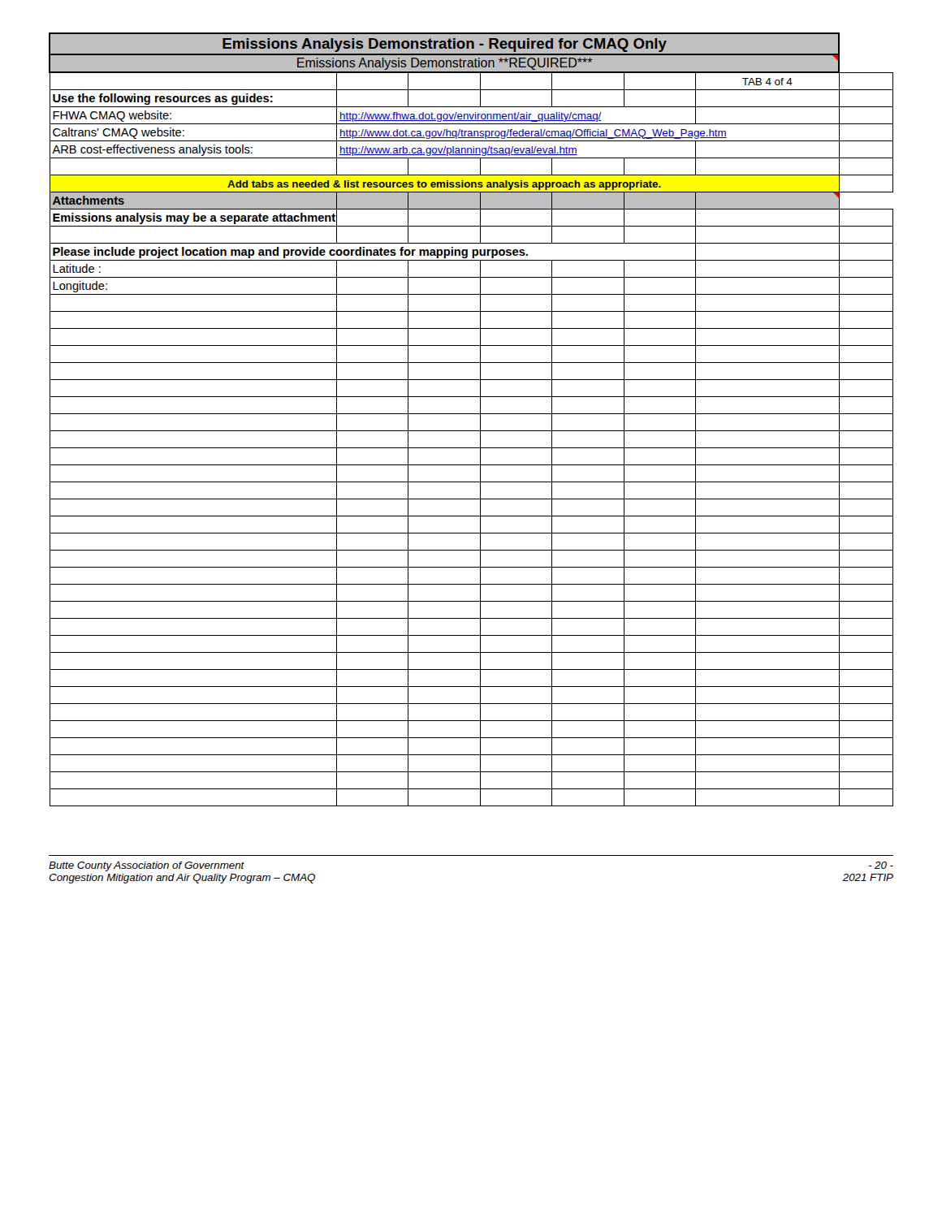| Emissions Analysis Demonstration - Required for CMAQ Only | |
| Emissions Analysis Demonstration **REQUIRED*** | |
| | | | | | | TAB 4 of 4 | |
| Use the following resources as guides: | | | | | | | |
| FHWA CMAQ website: | http://www.fhwa.dot.gov/environment/air_quality/cmaq/ | | |
| Caltrans' CMAQ website: | http://www.dot.ca.gov/hq/transprog/federal/cmaq/Official_CMAQ_Web_Page.htm | |
| ARB cost-effectiveness analysis tools: | http://www.arb.ca.gov/planning/tsaq/eval/eval.htm | | |
| Add tabs as needed & list resources to emissions analysis approach as appropriate. | |
| Attachments | | | | | | | |
| Emissions analysis may be a separate attachment | | | | | | | |
| Please include project location map and provide coordinates for mapping purposes. | | |
| Latitude : | | | | | | | |
| Longitude: | | | | | | | |
Butte County Association of Government
Congestion Mitigation and Air Quality Program – CMAQ
- 20 -
2021 FTIP